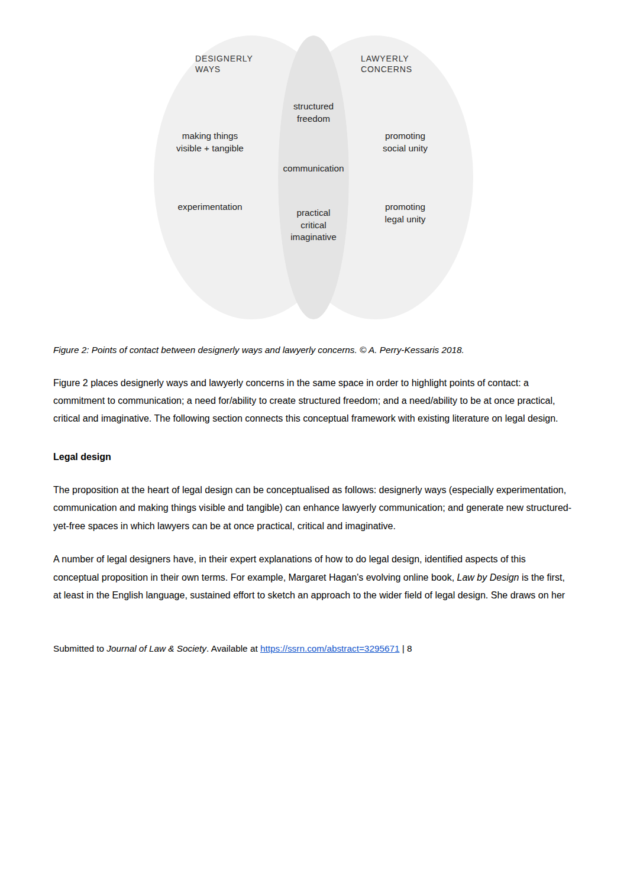DESIGNERLY
WAYS
LAWYERLY
CONCERNS
making things
visible + tangible
experimentation
structured
freedom
communication
practical
critical
imaginative
promoting
social unity
promoting
legal unity
Figure 2: Points of contact between designerly ways and lawyerly concerns. © A. Perry-Kessaris 2018.
Figure 2 places designerly ways and lawyerly concerns in the same space in order to highlight points of contact: a commitment to communication; a need for/ability to create structured freedom; and a need/ability to be at once practical, critical and imaginative. The following section connects this conceptual framework with existing literature on legal design.
Legal design
The proposition at the heart of legal design can be conceptualised as follows: designerly ways (especially experimentation, communication and making things visible and tangible) can enhance lawyerly communication; and generate new structured-yet-free spaces in which lawyers can be at once practical, critical and imaginative.
A number of legal designers have, in their expert explanations of how to do legal design, identified aspects of this conceptual proposition in their own terms. For example, Margaret Hagan's evolving online book, Law by Design is the first, at least in the English language, sustained effort to sketch an approach to the wider field of legal design. She draws on her
Submitted to Journal of Law & Society. Available at https://ssrn.com/abstract=3295671 | 8